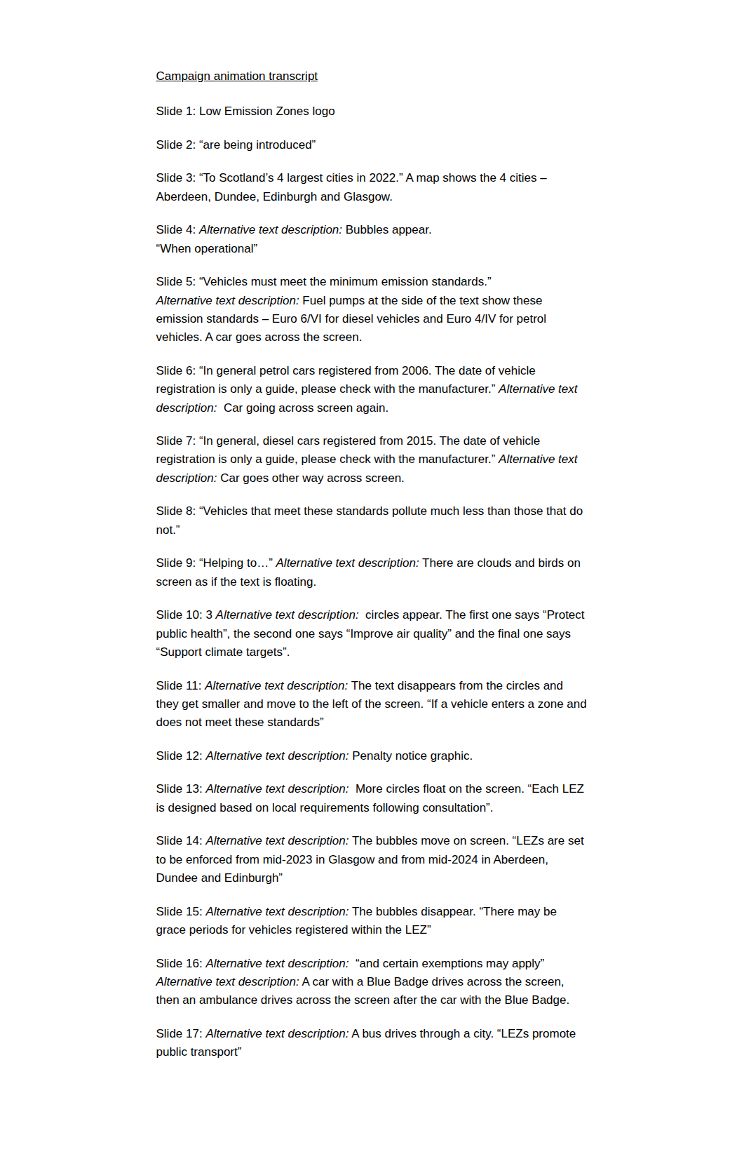Campaign animation transcript
Slide 1: Low Emission Zones logo
Slide 2: “are being introduced”
Slide 3: “To Scotland’s 4 largest cities in 2022.” A map shows the 4 cities – Aberdeen, Dundee, Edinburgh and Glasgow.
Slide 4: Alternative text description: Bubbles appear.
“When operational”
Slide 5: “Vehicles must meet the minimum emission standards.”
Alternative text description: Fuel pumps at the side of the text show these emission standards – Euro 6/VI for diesel vehicles and Euro 4/IV for petrol vehicles. A car goes across the screen.
Slide 6: “In general petrol cars registered from 2006. The date of vehicle registration is only a guide, please check with the manufacturer.” Alternative text description: Car going across screen again.
Slide 7: “In general, diesel cars registered from 2015. The date of vehicle registration is only a guide, please check with the manufacturer.” Alternative text description: Car goes other way across screen.
Slide 8: “Vehicles that meet these standards pollute much less than those that do not.”
Slide 9: “Helping to…” Alternative text description: There are clouds and birds on screen as if the text is floating.
Slide 10: 3 Alternative text description: circles appear. The first one says “Protect public health”, the second one says “Improve air quality” and the final one says “Support climate targets”.
Slide 11: Alternative text description: The text disappears from the circles and they get smaller and move to the left of the screen. “If a vehicle enters a zone and does not meet these standards”
Slide 12: Alternative text description: Penalty notice graphic.
Slide 13: Alternative text description: More circles float on the screen. “Each LEZ is designed based on local requirements following consultation”.
Slide 14: Alternative text description: The bubbles move on screen. “LEZs are set to be enforced from mid-2023 in Glasgow and from mid-2024 in Aberdeen, Dundee and Edinburgh”
Slide 15: Alternative text description: The bubbles disappear. “There may be grace periods for vehicles registered within the LEZ”
Slide 16: Alternative text description: “and certain exemptions may apply” Alternative text description: A car with a Blue Badge drives across the screen, then an ambulance drives across the screen after the car with the Blue Badge.
Slide 17: Alternative text description: A bus drives through a city. “LEZs promote public transport”